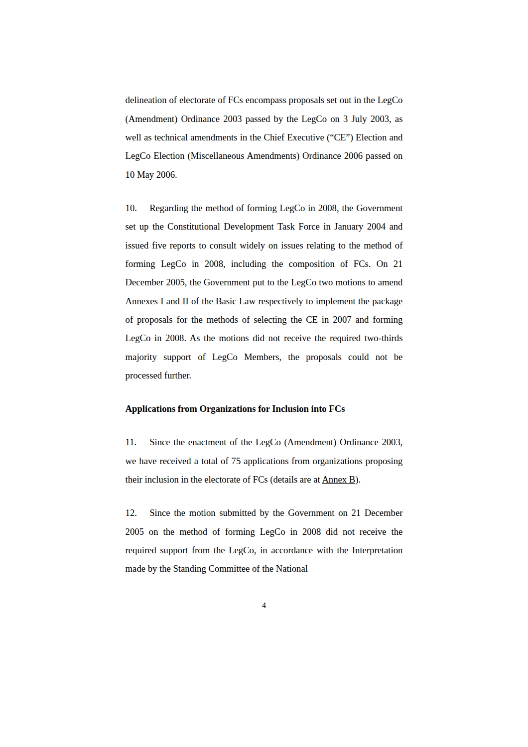delineation of electorate of FCs encompass proposals set out in the LegCo (Amendment) Ordinance 2003 passed by the LegCo on 3 July 2003, as well as technical amendments in the Chief Executive (“CE”) Election and LegCo Election (Miscellaneous Amendments) Ordinance 2006 passed on 10 May 2006.
10. Regarding the method of forming LegCo in 2008, the Government set up the Constitutional Development Task Force in January 2004 and issued five reports to consult widely on issues relating to the method of forming LegCo in 2008, including the composition of FCs. On 21 December 2005, the Government put to the LegCo two motions to amend Annexes I and II of the Basic Law respectively to implement the package of proposals for the methods of selecting the CE in 2007 and forming LegCo in 2008. As the motions did not receive the required two-thirds majority support of LegCo Members, the proposals could not be processed further.
Applications from Organizations for Inclusion into FCs
11. Since the enactment of the LegCo (Amendment) Ordinance 2003, we have received a total of 75 applications from organizations proposing their inclusion in the electorate of FCs (details are at Annex B).
12. Since the motion submitted by the Government on 21 December 2005 on the method of forming LegCo in 2008 did not receive the required support from the LegCo, in accordance with the Interpretation made by the Standing Committee of the National
4